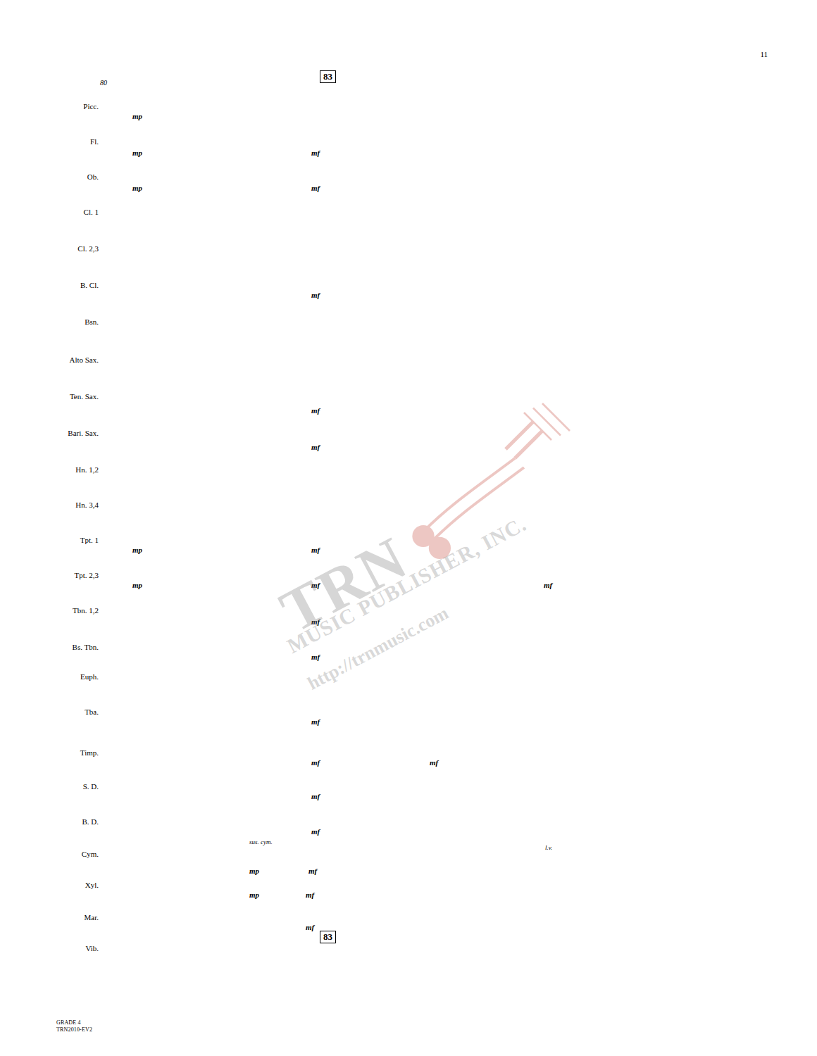11
80
83
83
Picc.
Fl.
Ob.
Cl. 1
Cl. 2,3
B. Cl.
Bsn.
Alto Sax.
Ten. Sax.
Bari. Sax.
Hn. 1,2
Hn. 3,4
Tpt. 1
Tpt. 2,3
Tbn. 1,2
Bs. Tbn.
Euph.
Tba.
Timp.
S. D.
B. D.
Cym.
Xyl.
Mar.
Vib.
mp
mp
mp
mf
mf
mf
mf
mf
mp
mp
mf
mf
mf
mf
mf
mf
mf
mf
mf
mf
sus. cym.
mp
mf
l.v.
mp
mf
mf
GRADE 4
TRN2010-EV2
TRN
MUSIC PUBLISHER, INC.
http://trnmusic.com